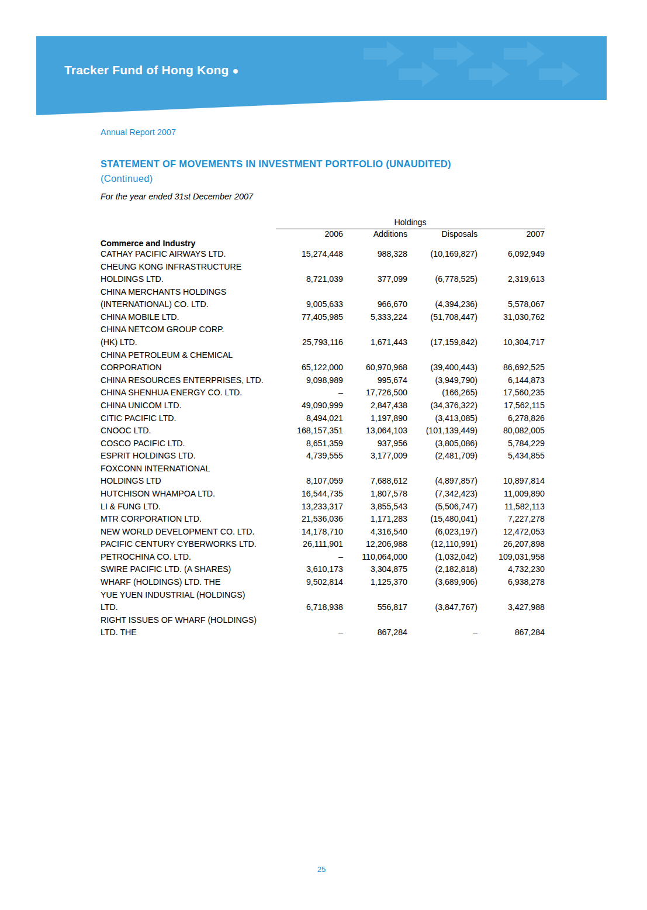Tracker Fund of Hong Kong ●
Annual Report 2007
STATEMENT OF MOVEMENTS IN INVESTMENT PORTFOLIO (UNAUDITED)
(Continued)
For the year ended 31st December 2007
| | Holdings |
| | 2006 | Additions | Disposals | 2007 |
| Commerce and Industry |
| CATHAY PACIFIC AIRWAYS LTD. | 15,274,448 | 988,328 | (10,169,827) | 6,092,949 |
| CHEUNG KONG INFRASTRUCTURE | | | | |
| HOLDINGS LTD. | 8,721,039 | 377,099 | (6,778,525) | 2,319,613 |
| CHINA MERCHANTS HOLDINGS | | | | |
| (INTERNATIONAL) CO. LTD. | 9,005,633 | 966,670 | (4,394,236) | 5,578,067 |
| CHINA MOBILE LTD. | 77,405,985 | 5,333,224 | (51,708,447) | 31,030,762 |
| CHINA NETCOM GROUP CORP. | | | | |
| (HK) LTD. | 25,793,116 | 1,671,443 | (17,159,842) | 10,304,717 |
| CHINA PETROLEUM & CHEMICAL | | | | |
| CORPORATION | 65,122,000 | 60,970,968 | (39,400,443) | 86,692,525 |
| CHINA RESOURCES ENTERPRISES, LTD. | 9,098,989 | 995,674 | (3,949,790) | 6,144,873 |
| CHINA SHENHUA ENERGY CO. LTD. | – | 17,726,500 | (166,265) | 17,560,235 |
| CHINA UNICOM LTD. | 49,090,999 | 2,847,438 | (34,376,322) | 17,562,115 |
| CITIC PACIFIC LTD. | 8,494,021 | 1,197,890 | (3,413,085) | 6,278,826 |
| CNOOC LTD. | 168,157,351 | 13,064,103 | (101,139,449) | 80,082,005 |
| COSCO PACIFIC LTD. | 8,651,359 | 937,956 | (3,805,086) | 5,784,229 |
| ESPRIT HOLDINGS LTD. | 4,739,555 | 3,177,009 | (2,481,709) | 5,434,855 |
| FOXCONN INTERNATIONAL | | | | |
| HOLDINGS LTD | 8,107,059 | 7,688,612 | (4,897,857) | 10,897,814 |
| HUTCHISON WHAMPOA LTD. | 16,544,735 | 1,807,578 | (7,342,423) | 11,009,890 |
| LI & FUNG LTD. | 13,233,317 | 3,855,543 | (5,506,747) | 11,582,113 |
| MTR CORPORATION LTD. | 21,536,036 | 1,171,283 | (15,480,041) | 7,227,278 |
| NEW WORLD DEVELOPMENT CO. LTD. | 14,178,710 | 4,316,540 | (6,023,197) | 12,472,053 |
| PACIFIC CENTURY CYBERWORKS LTD. | 26,111,901 | 12,206,988 | (12,110,991) | 26,207,898 |
| PETROCHINA CO. LTD. | – | 110,064,000 | (1,032,042) | 109,031,958 |
| SWIRE PACIFIC LTD. (A SHARES) | 3,610,173 | 3,304,875 | (2,182,818) | 4,732,230 |
| WHARF (HOLDINGS) LTD. THE | 9,502,814 | 1,125,370 | (3,689,906) | 6,938,278 |
| YUE YUEN INDUSTRIAL (HOLDINGS) | | | | |
| LTD. | 6,718,938 | 556,817 | (3,847,767) | 3,427,988 |
| RIGHT ISSUES OF WHARF (HOLDINGS) | | | | |
| LTD. THE | – | 867,284 | – | 867,284 |
25